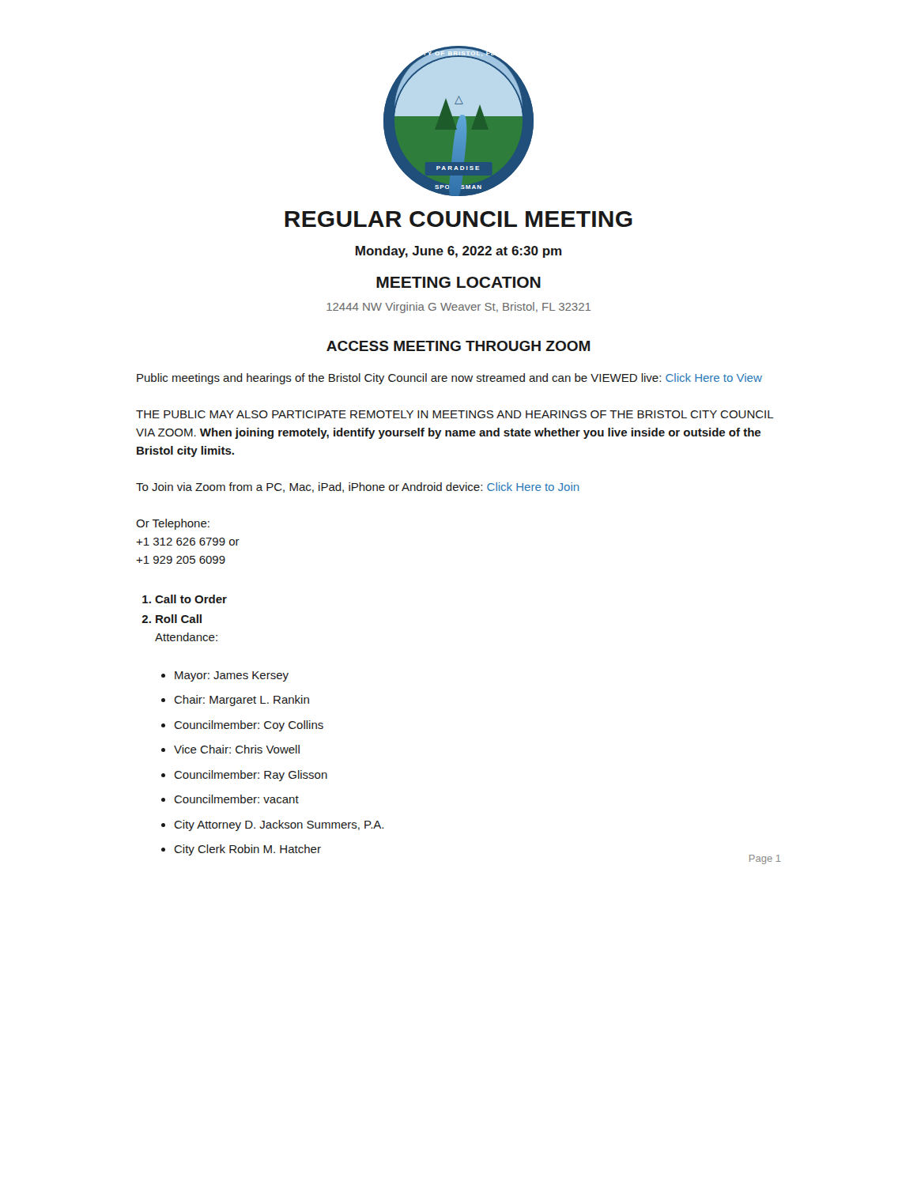The City of Bristol, Florida
△
PARADISE
Sportsman
REGULAR COUNCIL MEETING
Monday, June 6, 2022 at 6:30 pm
MEETING LOCATION
12444 NW Virginia G Weaver St, Bristol, FL 32321
ACCESS MEETING THROUGH ZOOM
Public meetings and hearings of the Bristol City Council are now streamed and can be VIEWED live: Click Here to View
THE PUBLIC MAY ALSO PARTICIPATE REMOTELY IN MEETINGS AND HEARINGS OF THE BRISTOL CITY COUNCIL VIA ZOOM. When joining remotely, identify yourself by name and state whether you live inside or outside of the Bristol city limits.
To Join via Zoom from a PC, Mac, iPad, iPhone or Android device: Click Here to Join
Or Telephone:
+1 312 626 6799 or
+1 929 205 6099
Call to Order
Roll Call Attendance:
Mayor: James Kersey
Chair: Margaret L. Rankin
Councilmember: Coy Collins
Vice Chair: Chris Vowell
Councilmember: Ray Glisson
Councilmember: vacant
City Attorney D. Jackson Summers, P.A.
City Clerk Robin M. Hatcher
Page 1